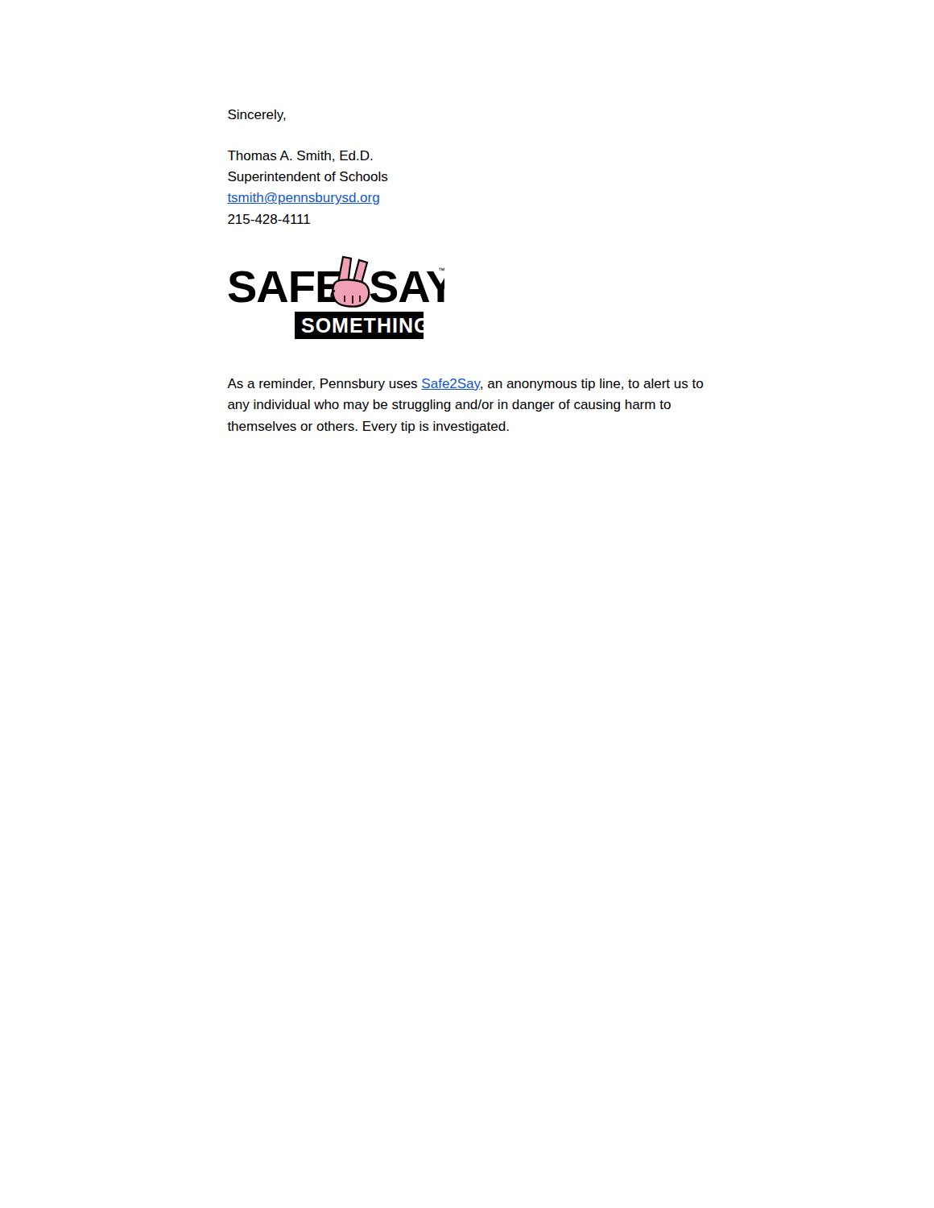Sincerely,
Thomas A. Smith, Ed.D.
Superintendent of Schools
tsmith@pennsburysd.org
215-428-4111
Safe2Say Something SAFE SAY ™ SOMETHING
As a reminder, Pennsbury uses Safe2Say, an anonymous tip line, to alert us to any individual who may be struggling and/or in danger of causing harm to themselves or others. Every tip is investigated.